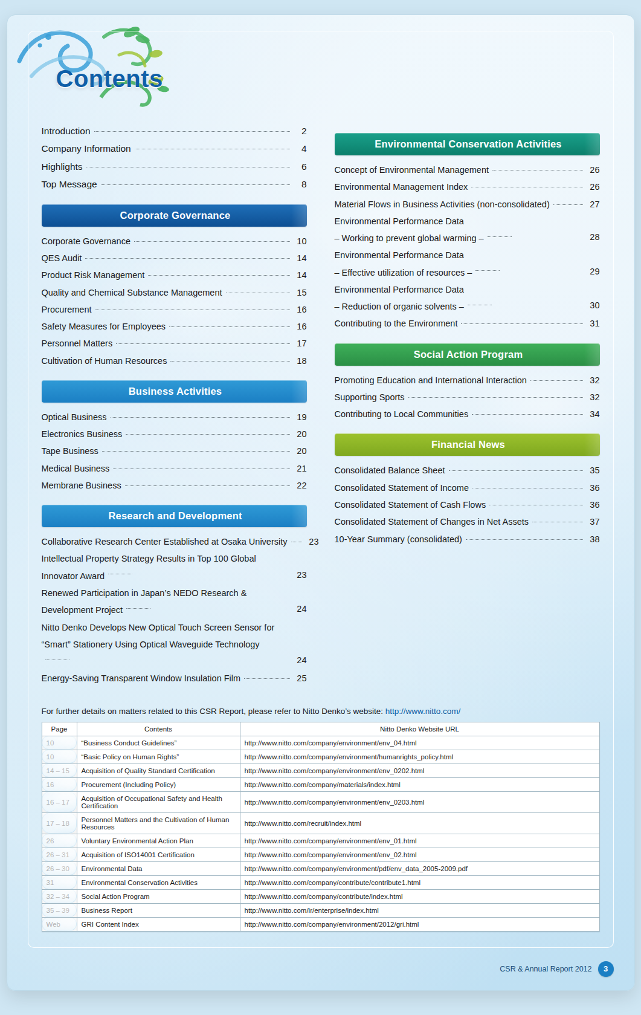Contents
Introduction 2
Company Information 4
Highlights 6
Top Message 8
Corporate Governance
Corporate Governance 10
QES Audit 14
Product Risk Management 14
Quality and Chemical Substance Management 15
Procurement 16
Safety Measures for Employees 16
Personnel Matters 17
Cultivation of Human Resources 18
Business Activities
Optical Business 19
Electronics Business 20
Tape Business 20
Medical Business 21
Membrane Business 22
Research and Development
Collaborative Research Center Established at Osaka University 23
Intellectual Property Strategy Results in Top 100 Global Innovator Award 23
Renewed Participation in Japan’s NEDO Research & Development Project 24
Nitto Denko Develops New Optical Touch Screen Sensor for “Smart” Stationery Using Optical Waveguide Technology 24
Energy-Saving Transparent Window Insulation Film 25
Environmental Conservation Activities
Concept of Environmental Management 26
Environmental Management Index 26
Material Flows in Business Activities (non-consolidated) 27
Environmental Performance Data
– Working to prevent global warming – 28
Environmental Performance Data
– Effective utilization of resources – 29
Environmental Performance Data
– Reduction of organic solvents – 30
Contributing to the Environment 31
Social Action Program
Promoting Education and International Interaction 32
Supporting Sports 32
Contributing to Local Communities 34
Financial News
Consolidated Balance Sheet 35
Consolidated Statement of Income 36
Consolidated Statement of Cash Flows 36
Consolidated Statement of Changes in Net Assets 37
10-Year Summary (consolidated) 38
For further details on matters related to this CSR Report, please refer to Nitto Denko’s website: http://www.nitto.com/
| Page | Contents | Nitto Denko Website URL |
| --- | --- | --- |
| 10 | “Business Conduct Guidelines” | http://www.nitto.com/company/environment/env_04.html |
| 10 | “Basic Policy on Human Rights” | http://www.nitto.com/company/environment/humanrights_policy.html |
| 14 – 15 | Acquisition of Quality Standard Certification | http://www.nitto.com/company/environment/env_0202.html |
| 16 | Procurement (Including Policy) | http://www.nitto.com/company/materials/index.html |
| 16 – 17 | Acquisition of Occupational Safety and Health Certification | http://www.nitto.com/company/environment/env_0203.html |
| 17 – 18 | Personnel Matters and the Cultivation of Human Resources | http://www.nitto.com/recruit/index.html |
| 26 | Voluntary Environmental Action Plan | http://www.nitto.com/company/environment/env_01.html |
| 26 – 31 | Acquisition of ISO14001 Certification | http://www.nitto.com/company/environment/env_02.html |
| 26 – 30 | Environmental Data | http://www.nitto.com/company/environment/pdf/env_data_2005-2009.pdf |
| 31 | Environmental Conservation Activities | http://www.nitto.com/company/contribute/contribute1.html |
| 32 – 34 | Social Action Program | http://www.nitto.com/company/contribute/index.html |
| 35 – 39 | Business Report | http://www.nitto.com/ir/enterprise/index.html |
| Web | GRI Content Index | http://www.nitto.com/company/environment/2012/gri.html |
CSR & Annual Report 2012 3